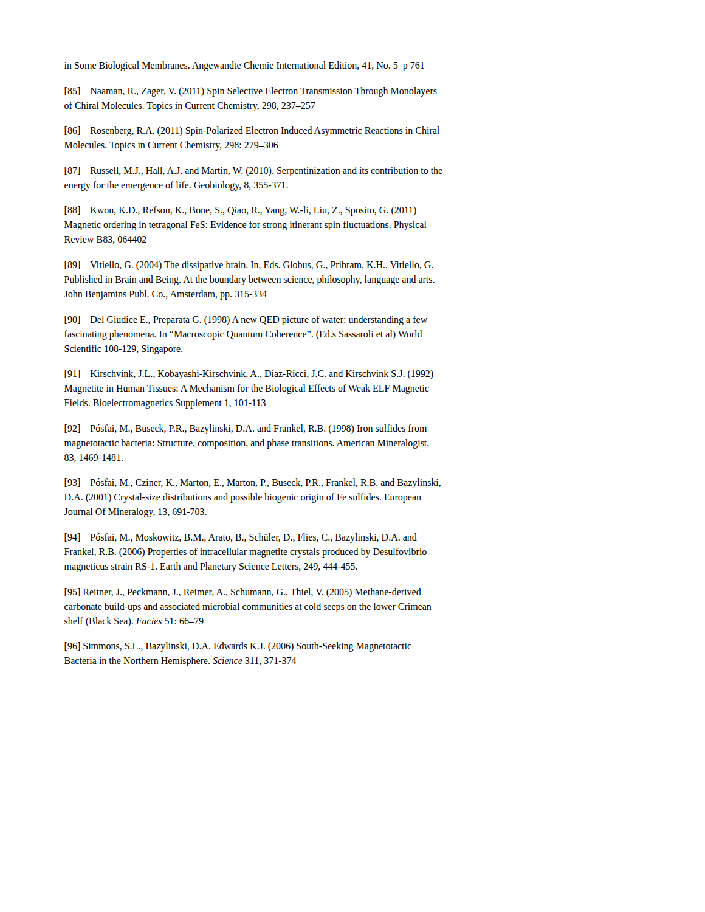in Some Biological Membranes. Angewandte Chemie International Edition, 41, No. 5 p 761
[85] Naaman, R., Zager, V. (2011) Spin Selective Electron Transmission Through Monolayers of Chiral Molecules. Topics in Current Chemistry, 298, 237–257
[86] Rosenberg, R.A. (2011) Spin-Polarized Electron Induced Asymmetric Reactions in Chiral Molecules. Topics in Current Chemistry, 298: 279–306
[87] Russell, M.J., Hall, A.J. and Martin, W. (2010). Serpentinization and its contribution to the energy for the emergence of life. Geobiology, 8, 355-371.
[88] Kwon, K.D., Refson, K., Bone, S., Qiao, R., Yang, W.-li, Liu, Z., Sposito, G. (2011) Magnetic ordering in tetragonal FeS: Evidence for strong itinerant spin fluctuations. Physical Review B83, 064402
[89] Vitiello, G. (2004) The dissipative brain. In, Eds. Globus, G., Pribram, K.H., Vitiello, G. Published in Brain and Being. At the boundary between science, philosophy, language and arts. John Benjamins Publ. Co., Amsterdam, pp. 315-334
[90] Del Giudice E., Preparata G. (1998) A new QED picture of water: understanding a few fascinating phenomena. In “Macroscopic Quantum Coherence”. (Ed.s Sassaroli et al) World Scientific 108-129, Singapore.
[91] Kirschvink, J.L., Kobayashi-Kirschvink, A., Diaz-Ricci, J.C. and Kirschvink S.J. (1992) Magnetite in Human Tissues: A Mechanism for the Biological Effects of Weak ELF Magnetic Fields. Bioelectromagnetics Supplement 1, 101-113
[92] Pósfai, M., Buseck, P.R., Bazylinski, D.A. and Frankel, R.B. (1998) Iron sulfides from magnetotactic bacteria: Structure, composition, and phase transitions. American Mineralogist, 83, 1469-1481.
[93] Pósfai, M., Cziner, K., Marton, E., Marton, P., Buseck, P.R., Frankel, R.B. and Bazylinski, D.A. (2001) Crystal-size distributions and possible biogenic origin of Fe sulfides. European Journal Of Mineralogy, 13, 691-703.
[94] Pósfai, M., Moskowitz, B.M., Arato, B., Schüler, D., Flies, C., Bazylinski, D.A. and Frankel, R.B. (2006) Properties of intracellular magnetite crystals produced by Desulfovibrio magneticus strain RS-1. Earth and Planetary Science Letters, 249, 444-455.
[95] Reitner, J., Peckmann, J., Reimer, A., Schumann, G., Thiel, V. (2005) Methane-derived carbonate build-ups and associated microbial communities at cold seeps on the lower Crimean shelf (Black Sea). Facies 51: 66–79
[96] Simmons, S.L., Bazylinski, D.A. Edwards K.J. (2006) South-Seeking Magnetotactic Bacteria in the Northern Hemisphere. Science 311, 371-374